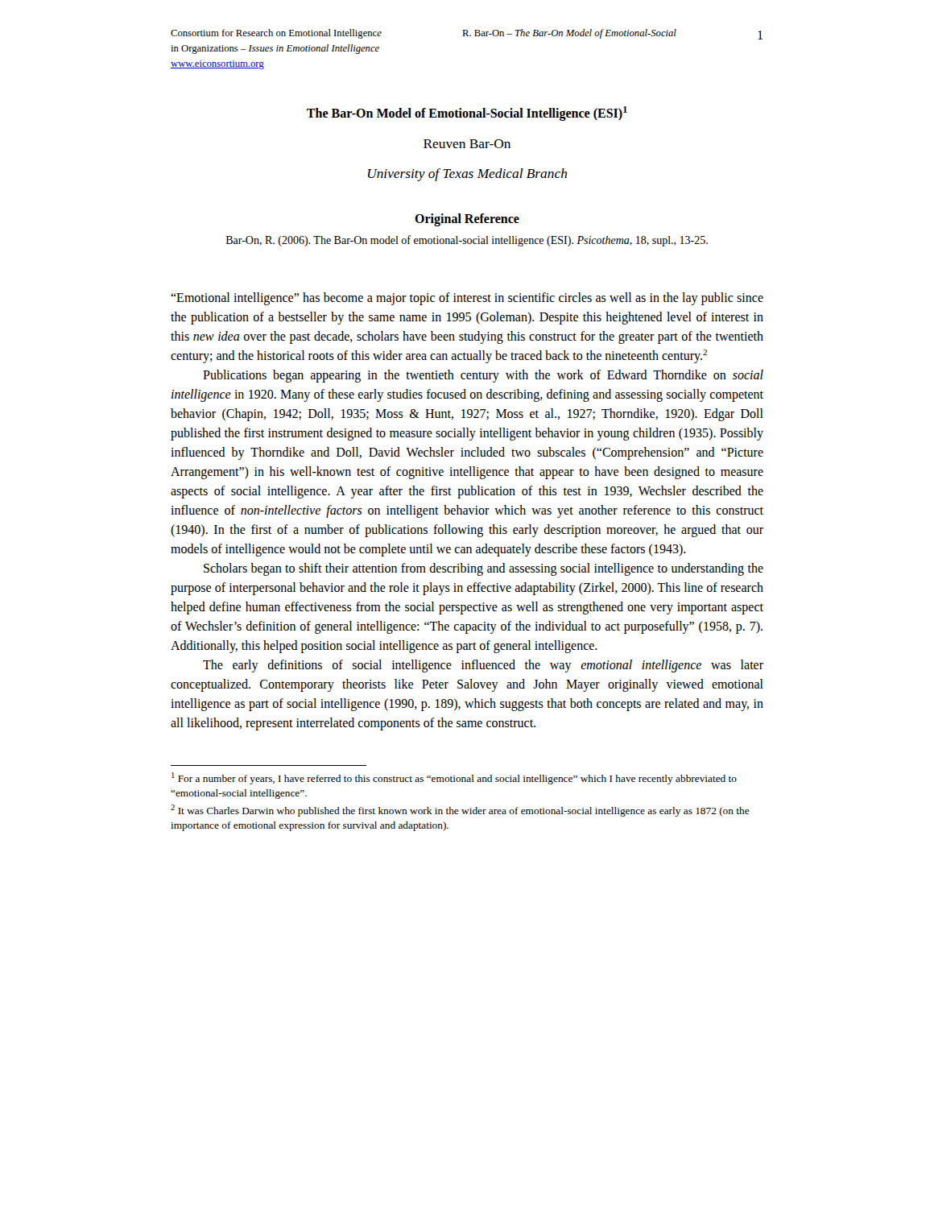Consortium for Research on Emotional Intelligence
in Organizations – Issues in Emotional Intelligence
www.eiconsortium.org
R. Bar-On – The Bar-On Model of Emotional-Social
1
The Bar-On Model of Emotional-Social Intelligence (ESI)1
Reuven Bar-On
University of Texas Medical Branch
Original Reference
Bar-On, R. (2006). The Bar-On model of emotional-social intelligence (ESI). Psicothema, 18, supl., 13-25.
“Emotional intelligence” has become a major topic of interest in scientific circles as well as in the lay public since the publication of a bestseller by the same name in 1995 (Goleman). Despite this heightened level of interest in this new idea over the past decade, scholars have been studying this construct for the greater part of the twentieth century; and the historical roots of this wider area can actually be traced back to the nineteenth century.2
Publications began appearing in the twentieth century with the work of Edward Thorndike on social intelligence in 1920. Many of these early studies focused on describing, defining and assessing socially competent behavior (Chapin, 1942; Doll, 1935; Moss & Hunt, 1927; Moss et al., 1927; Thorndike, 1920). Edgar Doll published the first instrument designed to measure socially intelligent behavior in young children (1935). Possibly influenced by Thorndike and Doll, David Wechsler included two subscales (“Comprehension” and “Picture Arrangement”) in his well-known test of cognitive intelligence that appear to have been designed to measure aspects of social intelligence. A year after the first publication of this test in 1939, Wechsler described the influence of non-intellective factors on intelligent behavior which was yet another reference to this construct (1940). In the first of a number of publications following this early description moreover, he argued that our models of intelligence would not be complete until we can adequately describe these factors (1943).
Scholars began to shift their attention from describing and assessing social intelligence to understanding the purpose of interpersonal behavior and the role it plays in effective adaptability (Zirkel, 2000). This line of research helped define human effectiveness from the social perspective as well as strengthened one very important aspect of Wechsler’s definition of general intelligence: “The capacity of the individual to act purposefully” (1958, p. 7). Additionally, this helped position social intelligence as part of general intelligence.
The early definitions of social intelligence influenced the way emotional intelligence was later conceptualized. Contemporary theorists like Peter Salovey and John Mayer originally viewed emotional intelligence as part of social intelligence (1990, p. 189), which suggests that both concepts are related and may, in all likelihood, represent interrelated components of the same construct.
1 For a number of years, I have referred to this construct as “emotional and social intelligence” which I have recently abbreviated to “emotional-social intelligence”.
2 It was Charles Darwin who published the first known work in the wider area of emotional-social intelligence as early as 1872 (on the importance of emotional expression for survival and adaptation).